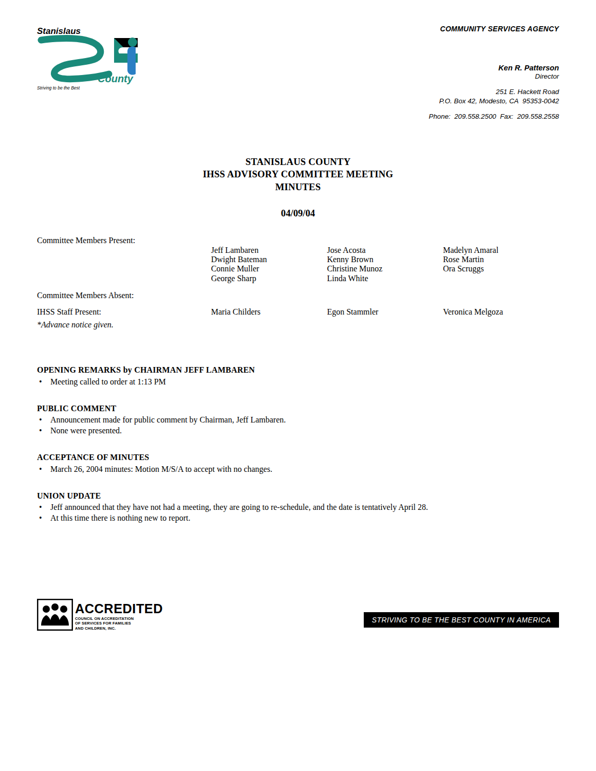Stanislaus County Striving to be the Best
COMMUNITY SERVICES AGENCY
Ken R. Patterson
Director
251 E. Hackett Road
P.O. Box 42, Modesto, CA 95353-0042
Phone: 209.558.2500 Fax: 209.558.2558
STANISLAUS COUNTY
IHSS ADVISORY COMMITTEE MEETING
MINUTES
04/09/04
| Committee Members Present: | | | |
| | Jeff Lambaren | Jose Acosta | Madelyn Amaral |
| | Dwight Bateman | Kenny Brown | Rose Martin |
| | Connie Muller | Christine Munoz | Ora Scruggs |
| | George Sharp | Linda White | |
| Committee Members Absent: | | | |
| IHSS Staff Present: | Maria Childers | Egon Stammler | Veronica Melgoza |
*Advance notice given.
OPENING REMARKS by CHAIRMAN JEFF LAMBAREN
Meeting called to order at 1:13 PM
PUBLIC COMMENT
Announcement made for public comment by Chairman, Jeff Lambaren.
None were presented.
ACCEPTANCE OF MINUTES
March 26, 2004 minutes: Motion M/S/A to accept with no changes.
UNION UPDATE
Jeff announced that they have not had a meeting, they are going to re-schedule, and the date is tentatively April 28.
At this time there is nothing new to report.
ACCREDITED
COUNCIL ON ACCREDITATION
OF SERVICES FOR FAMILIES
AND CHILDREN, INC.
STRIVING TO BE THE BEST COUNTY IN AMERICA